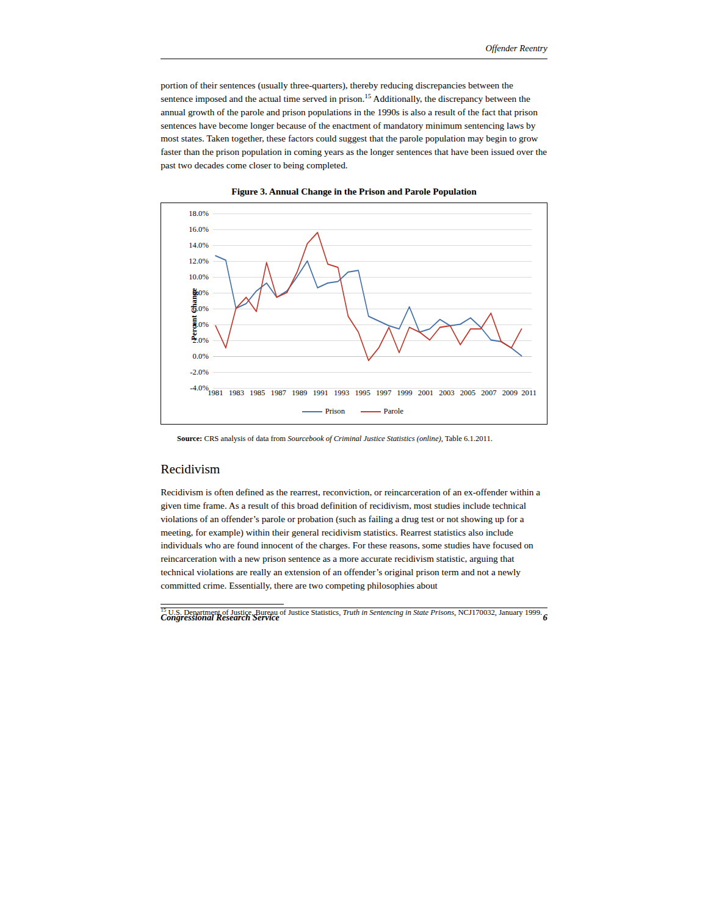Offender Reentry
portion of their sentences (usually three-quarters), thereby reducing discrepancies between the sentence imposed and the actual time served in prison.15 Additionally, the discrepancy between the annual growth of the parole and prison populations in the 1990s is also a result of the fact that prison sentences have become longer because of the enactment of mandatory minimum sentencing laws by most states. Taken together, these factors could suggest that the parole population may begin to grow faster than the prison population in coming years as the longer sentences that have been issued over the past two decades come closer to being completed.
Figure 3. Annual Change in the Prison and Parole Population
Percent Change
18.0%
16.0%
14.0%
12.0%
10.0%
8.0%
6.0%
4.0%
2.0%
0.0%
-2.0%
-4.0%
1981 1983 1985 1987 1989 1991 1993 1995 1997 1999 2001 2003 2005 2007 2009 2011
Prison Parole
Source: CRS analysis of data from Sourcebook of Criminal Justice Statistics (online), Table 6.1.2011.
Recidivism
Recidivism is often defined as the rearrest, reconviction, or reincarceration of an ex-offender within a given time frame. As a result of this broad definition of recidivism, most studies include technical violations of an offender’s parole or probation (such as failing a drug test or not showing up for a meeting, for example) within their general recidivism statistics. Rearrest statistics also include individuals who are found innocent of the charges. For these reasons, some studies have focused on reincarceration with a new prison sentence as a more accurate recidivism statistic, arguing that technical violations are really an extension of an offender’s original prison term and not a newly committed crime. Essentially, there are two competing philosophies about
15 U.S. Department of Justice, Bureau of Justice Statistics, Truth in Sentencing in State Prisons, NCJ170032, January 1999.
Congressional Research Service 6